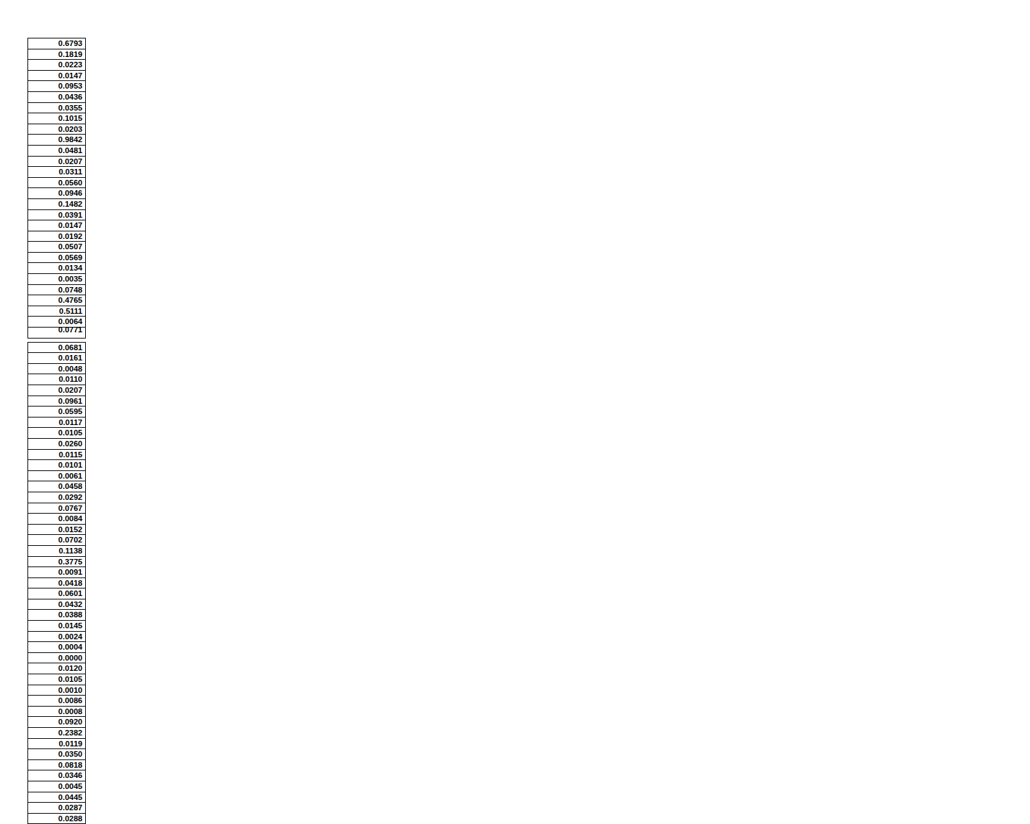| 0.6793 |
| 0.1819 |
| 0.0223 |
| 0.0147 |
| 0.0953 |
| 0.0436 |
| 0.0355 |
| 0.1015 |
| 0.0203 |
| 0.9842 |
| 0.0481 |
| 0.0207 |
| 0.0311 |
| 0.0560 |
| 0.0946 |
| 0.1482 |
| 0.0391 |
| 0.0147 |
| 0.0192 |
| 0.0507 |
| 0.0569 |
| 0.0134 |
| 0.0035 |
| 0.0748 |
| 0.4765 |
| 0.5111 |
| 0.0064 |
| 0.0771 |
| 0.0681 |
| 0.0161 |
| 0.0048 |
| 0.0110 |
| 0.0207 |
| 0.0961 |
| 0.0595 |
| 0.0117 |
| 0.0105 |
| 0.0260 |
| 0.0115 |
| 0.0101 |
| 0.0061 |
| 0.0458 |
| 0.0292 |
| 0.0767 |
| 0.0084 |
| 0.0152 |
| 0.0702 |
| 0.1138 |
| 0.3775 |
| 0.0091 |
| 0.0418 |
| 0.0601 |
| 0.0432 |
| 0.0388 |
| 0.0145 |
| 0.0024 |
| 0.0004 |
| 0.0000 |
| 0.0120 |
| 0.0105 |
| 0.0010 |
| 0.0086 |
| 0.0008 |
| 0.0920 |
| 0.2382 |
| 0.0119 |
| 0.0350 |
| 0.0818 |
| 0.0346 |
| 0.0045 |
| 0.0445 |
| 0.0287 |
| 0.0288 |